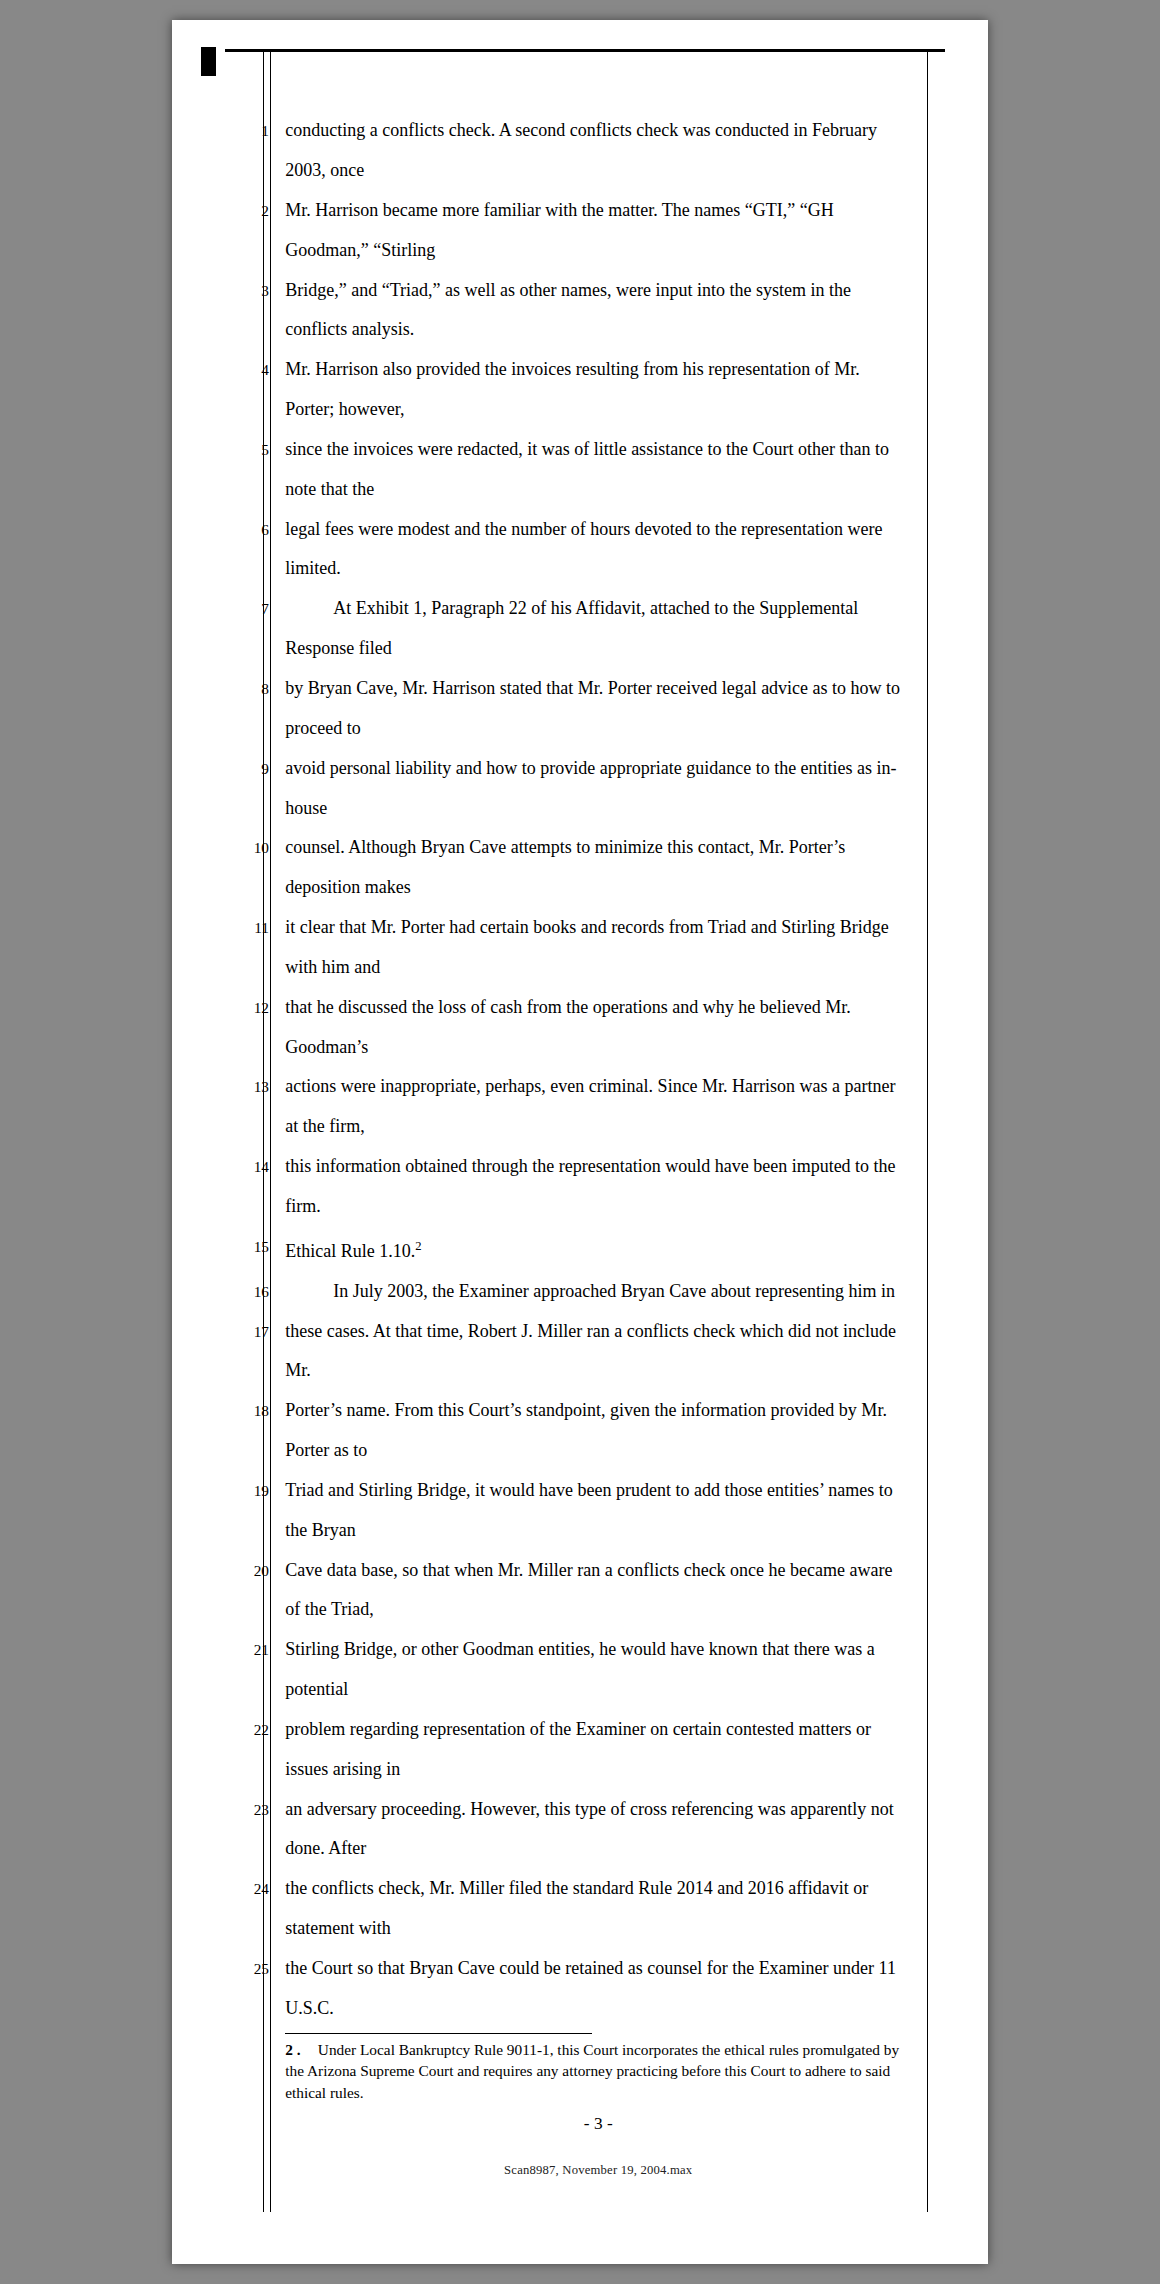conducting a conflicts check. A second conflicts check was conducted in February 2003, once
Mr. Harrison became more familiar with the matter. The names “GTI,” “GH Goodman,” “Stirling
Bridge,” and “Triad,” as well as other names, were input into the system in the conflicts analysis.
Mr. Harrison also provided the invoices resulting from his representation of Mr. Porter; however,
since the invoices were redacted, it was of little assistance to the Court other than to note that the
legal fees were modest and the number of hours devoted to the representation were limited.
At Exhibit 1, Paragraph 22 of his Affidavit, attached to the Supplemental Response filed
by Bryan Cave, Mr. Harrison stated that Mr. Porter received legal advice as to how to proceed to
avoid personal liability and how to provide appropriate guidance to the entities as in-house
counsel. Although Bryan Cave attempts to minimize this contact, Mr. Porter’s deposition makes
it clear that Mr. Porter had certain books and records from Triad and Stirling Bridge with him and
that he discussed the loss of cash from the operations and why he believed Mr. Goodman’s
actions were inappropriate, perhaps, even criminal. Since Mr. Harrison was a partner at the firm,
this information obtained through the representation would have been imputed to the firm.
Ethical Rule 1.10.2
In July 2003, the Examiner approached Bryan Cave about representing him in
these cases. At that time, Robert J. Miller ran a conflicts check which did not include Mr.
Porter’s name. From this Court’s standpoint, given the information provided by Mr. Porter as to
Triad and Stirling Bridge, it would have been prudent to add those entities’ names to the Bryan
Cave data base, so that when Mr. Miller ran a conflicts check once he became aware of the Triad,
Stirling Bridge, or other Goodman entities, he would have known that there was a potential
problem regarding representation of the Examiner on certain contested matters or issues arising in
an adversary proceeding. However, this type of cross referencing was apparently not done. After
the conflicts check, Mr. Miller filed the standard Rule 2014 and 2016 affidavit or statement with
the Court so that Bryan Cave could be retained as counsel for the Examiner under 11 U.S.C.
2 . Under Local Bankruptcy Rule 9011-1, this Court incorporates the ethical rules promulgated by the Arizona Supreme Court and requires any attorney practicing before this Court to adhere to said ethical rules.
- 3 -
Scan8987, November 19, 2004.max